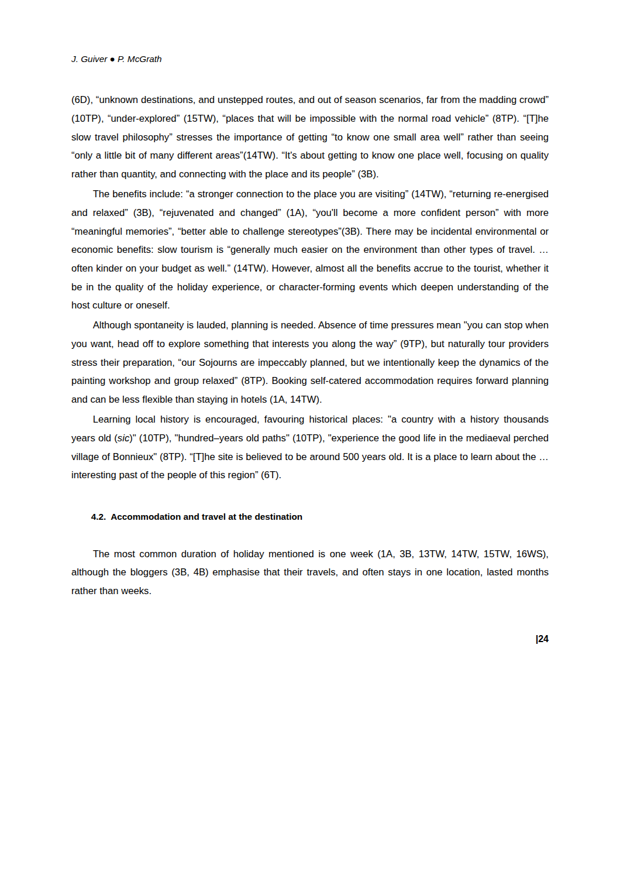J. Guiver ● P. McGrath
(6D), “unknown destinations, and unstepped routes, and out of season scenarios, far from the madding crowd” (10TP), “under-explored” (15TW), “places that will be impossible with the normal road vehicle” (8TP). “[T]he slow travel philosophy” stresses the importance of getting “to know one small area well” rather than seeing “only a little bit of many different areas”(14TW). “It's about getting to know one place well, focusing on quality rather than quantity, and connecting with the place and its people” (3B).
The benefits include: “a stronger connection to the place you are visiting” (14TW), “returning re-energised and relaxed” (3B), “rejuvenated and changed” (1A), “you'll become a more confident person” with more “meaningful memories”, “better able to challenge stereotypes”(3B). There may be incidental environmental or economic benefits: slow tourism is “generally much easier on the environment than other types of travel. … often kinder on your budget as well.” (14TW). However, almost all the benefits accrue to the tourist, whether it be in the quality of the holiday experience, or character-forming events which deepen understanding of the host culture or oneself.
Although spontaneity is lauded, planning is needed. Absence of time pressures mean "you can stop when you want, head off to explore something that interests you along the way” (9TP), but naturally tour providers stress their preparation, “our Sojourns are impeccably planned, but we intentionally keep the dynamics of the painting workshop and group relaxed” (8TP). Booking self-catered accommodation requires forward planning and can be less flexible than staying in hotels (1A, 14TW).
Learning local history is encouraged, favouring historical places: "a country with a history thousands years old (sic)" (10TP), "hundred–years old paths" (10TP), "experience the good life in the mediaeval perched village of Bonnieux" (8TP). “[T]he site is believed to be around 500 years old. It is a place to learn about the … interesting past of the people of this region” (6T).
4.2. Accommodation and travel at the destination
The most common duration of holiday mentioned is one week (1A, 3B, 13TW, 14TW, 15TW, 16WS), although the bloggers (3B, 4B) emphasise that their travels, and often stays in one location, lasted months rather than weeks.
|24